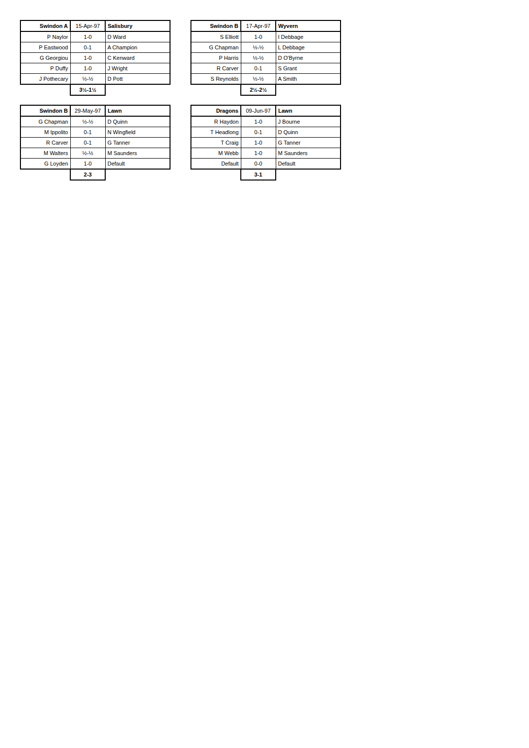| Swindon A | 15-Apr-97 | Salisbury |
| --- | --- | --- |
| P Naylor | 1-0 | D Ward |
| P Eastwood | 0-1 | A Champion |
| G Georgiou | 1-0 | C Kenward |
| P Duffy | 1-0 | J Wright |
| J Pothecary | ½-½ | D Pott |
| | 3½-1½ | |
| Swindon B | 17-Apr-97 | Wyvern |
| --- | --- | --- |
| S Elliott | 1-0 | I Debbage |
| G Chapman | ½-½ | L Debbage |
| P Harris | ½-½ | D O'Byrne |
| R Carver | 0-1 | S Grant |
| S Reynolds | ½-½ | A Smith |
| | 2½-2½ | |
| Swindon B | 29-May-97 | Lawn |
| --- | --- | --- |
| G Chapman | ½-½ | D Quinn |
| M Ippolito | 0-1 | N Wingfield |
| R Carver | 0-1 | G Tanner |
| M Walters | ½-½ | M Saunders |
| G Loyden | 1-0 | Default |
| | 2-3 | |
| Dragons | 09-Jun-97 | Lawn |
| --- | --- | --- |
| R Haydon | 1-0 | J Bourne |
| T Headlong | 0-1 | D Quinn |
| T Craig | 1-0 | G Tanner |
| M Webb | 1-0 | M Saunders |
| Default | 0-0 | Default |
| | 3-1 | |